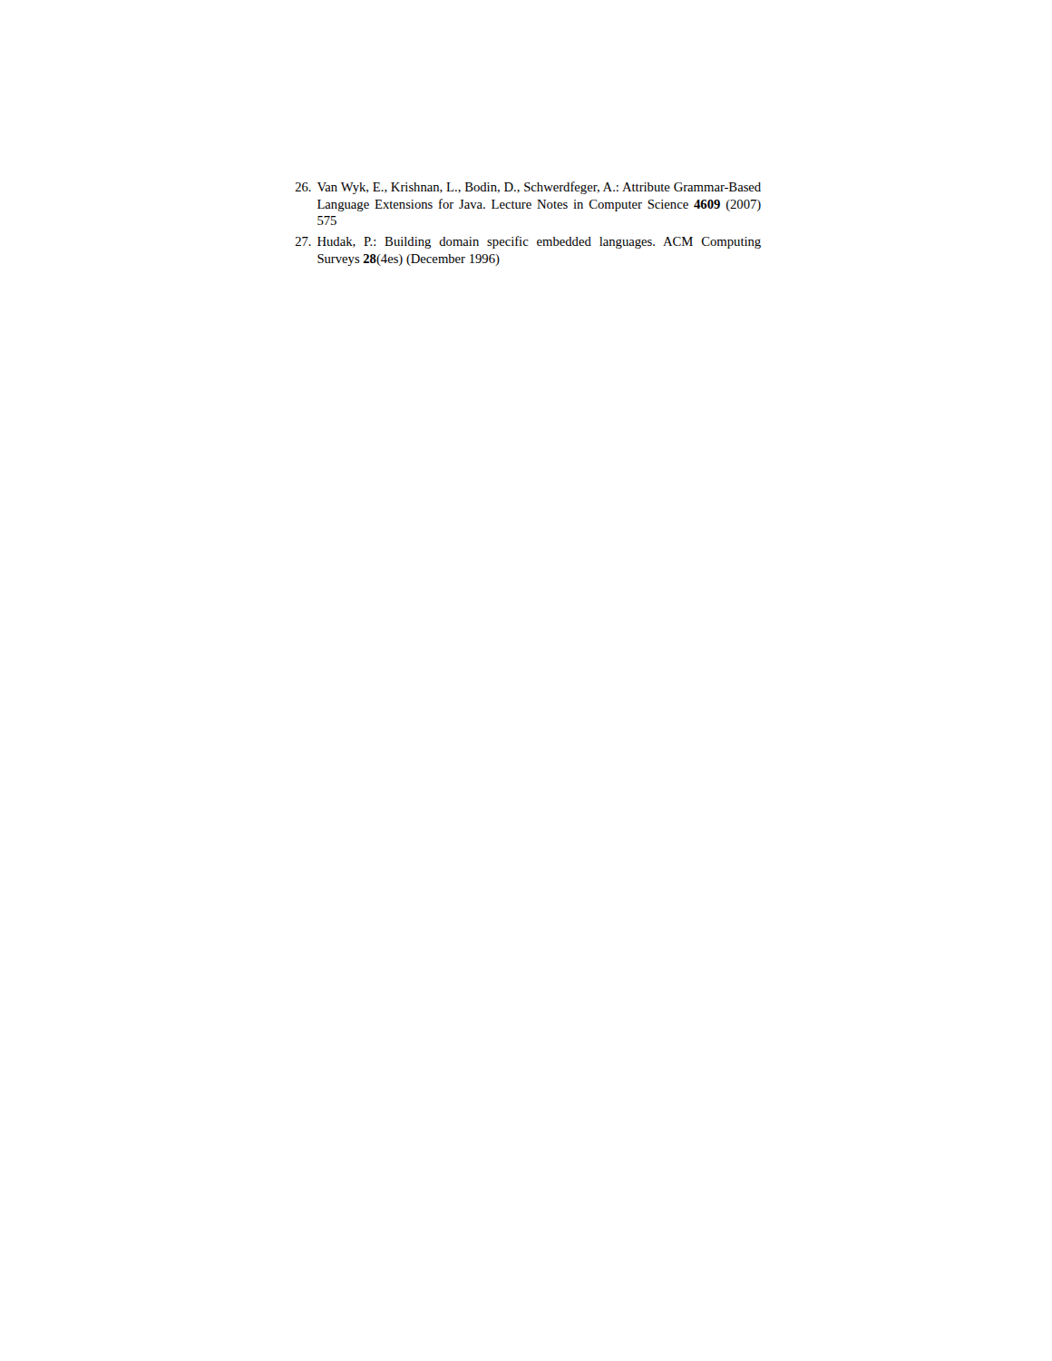26. Van Wyk, E., Krishnan, L., Bodin, D., Schwerdfeger, A.: Attribute Grammar-Based Language Extensions for Java. Lecture Notes in Computer Science 4609 (2007) 575
27. Hudak, P.: Building domain specific embedded languages. ACM Computing Surveys 28(4es) (December 1996)